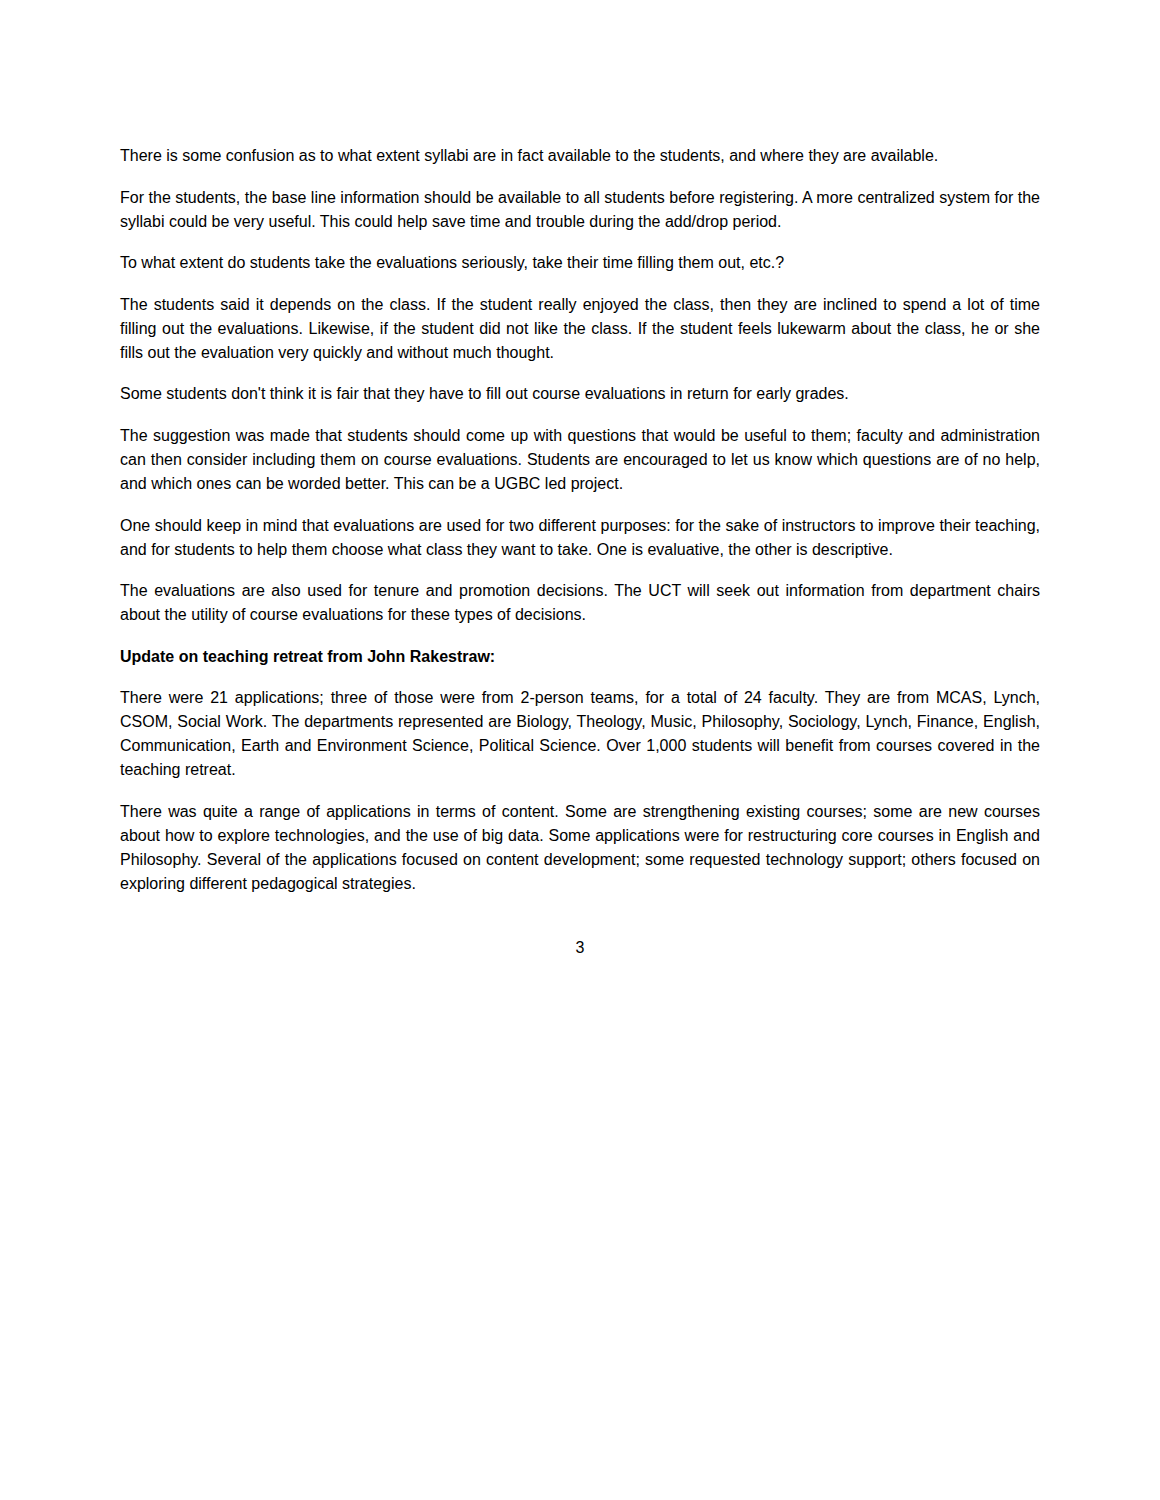There is some confusion as to what extent syllabi are in fact available to the students, and where they are available.
For the students, the base line information should be available to all students before registering. A more centralized system for the syllabi could be very useful. This could help save time and trouble during the add/drop period.
To what extent do students take the evaluations seriously, take their time filling them out, etc.?
The students said it depends on the class. If the student really enjoyed the class, then they are inclined to spend a lot of time filling out the evaluations. Likewise, if the student did not like the class. If the student feels lukewarm about the class, he or she fills out the evaluation very quickly and without much thought.
Some students don't think it is fair that they have to fill out course evaluations in return for early grades.
The suggestion was made that students should come up with questions that would be useful to them; faculty and administration can then consider including them on course evaluations. Students are encouraged to let us know which questions are of no help, and which ones can be worded better. This can be a UGBC led project.
One should keep in mind that evaluations are used for two different purposes: for the sake of instructors to improve their teaching, and for students to help them choose what class they want to take. One is evaluative, the other is descriptive.
The evaluations are also used for tenure and promotion decisions. The UCT will seek out information from department chairs about the utility of course evaluations for these types of decisions.
Update on teaching retreat from John Rakestraw:
There were 21 applications; three of those were from 2-person teams, for a total of 24 faculty. They are from MCAS, Lynch, CSOM, Social Work. The departments represented are Biology, Theology, Music, Philosophy, Sociology, Lynch, Finance, English, Communication, Earth and Environment Science, Political Science. Over 1,000 students will benefit from courses covered in the teaching retreat.
There was quite a range of applications in terms of content. Some are strengthening existing courses; some are new courses about how to explore technologies, and the use of big data. Some applications were for restructuring core courses in English and Philosophy. Several of the applications focused on content development; some requested technology support; others focused on exploring different pedagogical strategies.
3